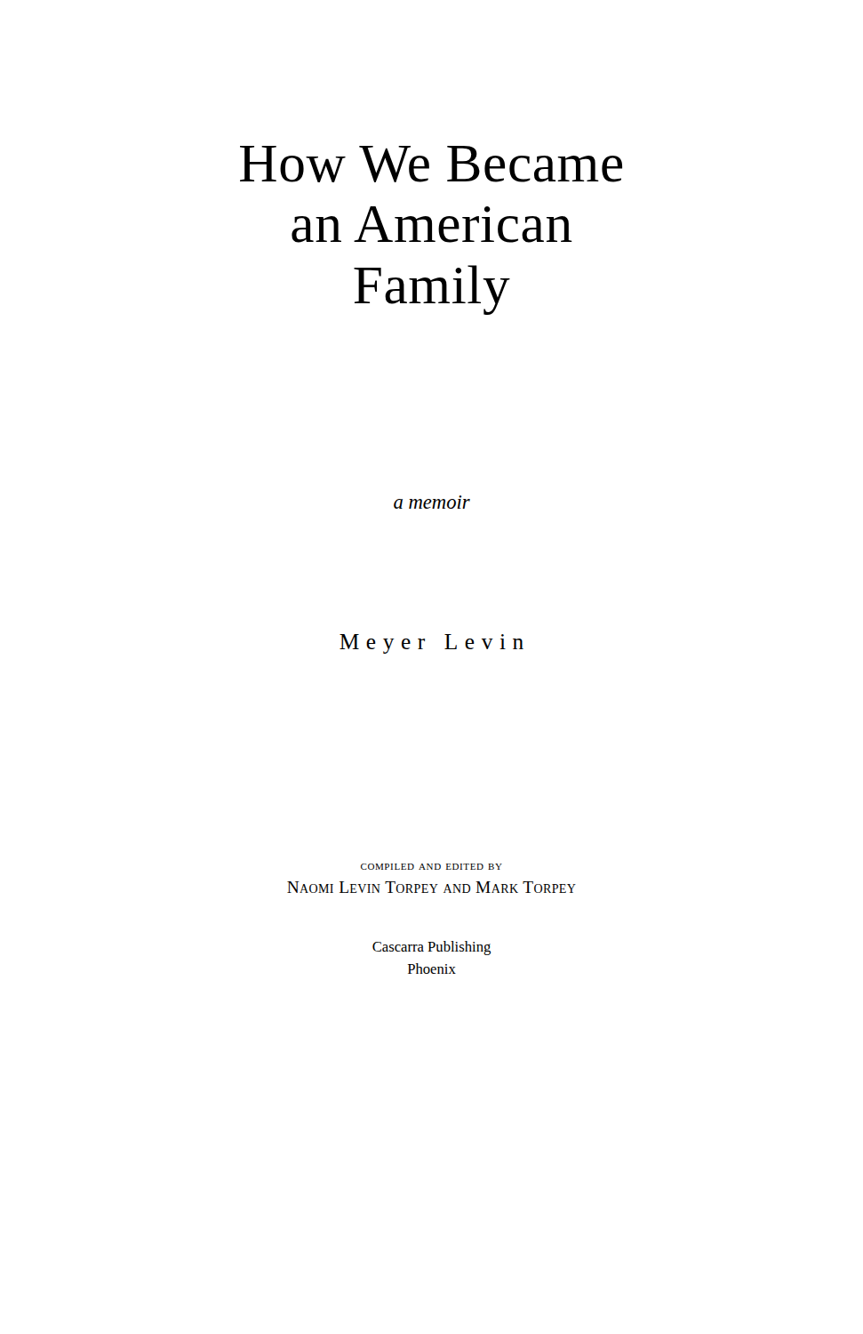How We Became
an American Family
a memoir
Meyer Levin
compiled and edited by
Naomi Levin Torpey and Mark Torpey
Cascarra Publishing
Phoenix